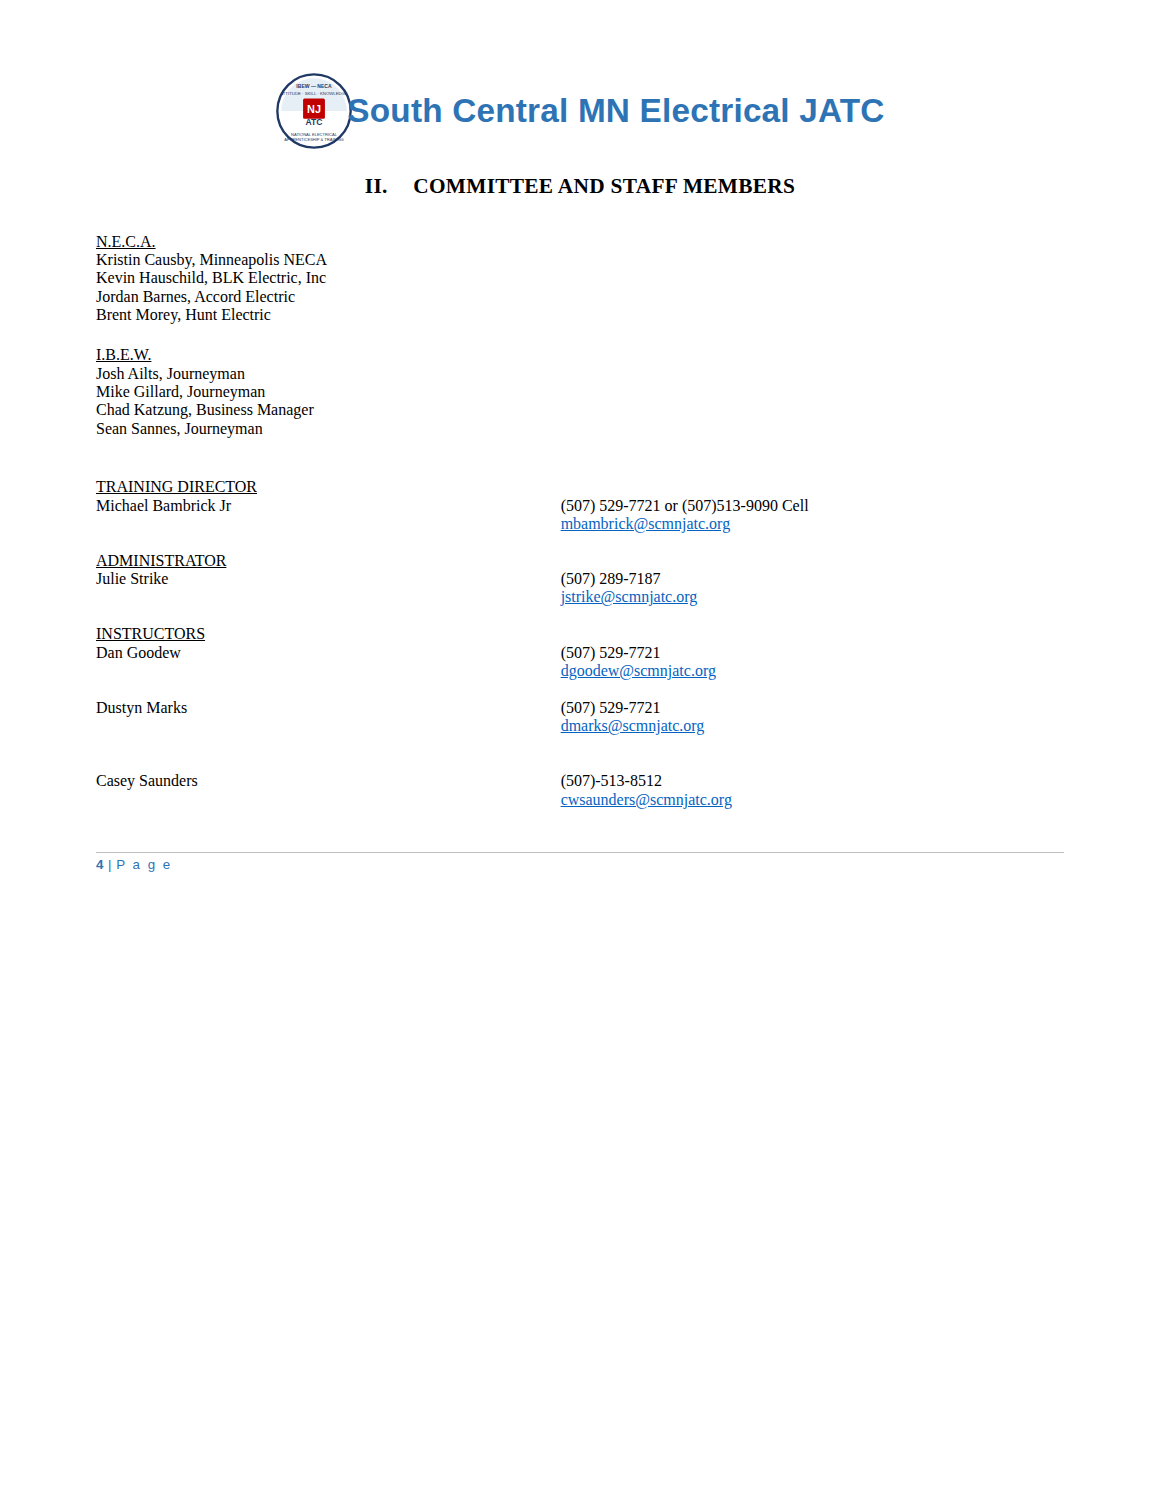IBEW — NECA ATTITUDE · SKILL · KNOWLEDGE NJ ATC NATIONAL ELECTRICAL APPRENTICESHIP & TRAINING
South Central MN Electrical JATC
II. COMMITTEE AND STAFF MEMBERS
N.E.C.A.
Kristin Causby, Minneapolis NECA
Kevin Hauschild, BLK Electric, Inc
Jordan Barnes, Accord Electric
Brent Morey, Hunt Electric
I.B.E.W.
Josh Ailts, Journeyman
Mike Gillard, Journeyman
Chad Katzung, Business Manager
Sean Sannes, Journeyman
| TRAINING DIRECTOR | |
| Michael Bambrick Jr | (507) 529-7721 or (507)513-9090 Cell |
| | mbambrick@scmnjatc.org |
| ADMINISTRATOR | |
| Julie Strike | (507) 289-7187 |
| | jstrike@scmnjatc.org |
| INSTRUCTORS | |
| Dan Goodew | (507) 529-7721 |
| | dgoodew@scmnjatc.org |
| Dustyn Marks | (507) 529-7721 |
| | dmarks@scmnjatc.org |
| Casey Saunders | (507)-513-8512 |
| | cwsaunders@scmnjatc.org |
4|P a g e